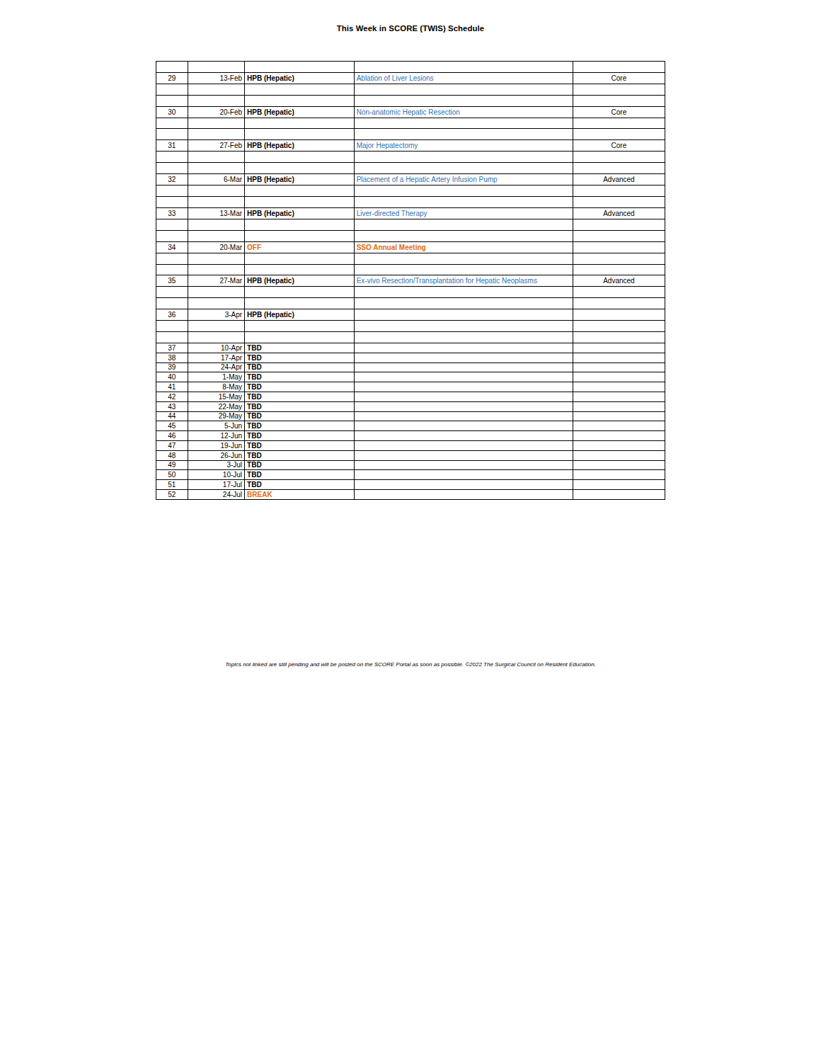This Week in SCORE (TWIS) Schedule
| 29 | 13-Feb | HPB (Hepatic) | Ablation of Liver Lesions | Core |
| 30 | 20-Feb | HPB (Hepatic) | Non-anatomic Hepatic Resection | Core |
| 31 | 27-Feb | HPB (Hepatic) | Major Hepatectomy | Core |
| 32 | 6-Mar | HPB (Hepatic) | Placement of a Hepatic Artery Infusion Pump | Advanced |
| 33 | 13-Mar | HPB (Hepatic) | Liver-directed Therapy | Advanced |
| 34 | 20-Mar | OFF | SSO Annual Meeting | |
| 35 | 27-Mar | HPB (Hepatic) | Ex-vivo Resection/Transplantation for Hepatic Neoplasms | Advanced |
| 36 | 3-Apr | HPB (Hepatic) | | |
| 37 | 10-Apr | TBD | | |
| 38 | 17-Apr | TBD | | |
| 39 | 24-Apr | TBD | | |
| 40 | 1-May | TBD | | |
| 41 | 8-May | TBD | | |
| 42 | 15-May | TBD | | |
| 43 | 22-May | TBD | | |
| 44 | 29-May | TBD | | |
| 45 | 5-Jun | TBD | | |
| 46 | 12-Jun | TBD | | |
| 47 | 19-Jun | TBD | | |
| 48 | 26-Jun | TBD | | |
| 49 | 3-Jul | TBD | | |
| 50 | 10-Jul | TBD | | |
| 51 | 17-Jul | TBD | | |
| 52 | 24-Jul | BREAK | | |
Topics not linked are still pending and will be posted on the SCORE Portal as soon as possible. ©2022 The Surgical Council on Resident Education.